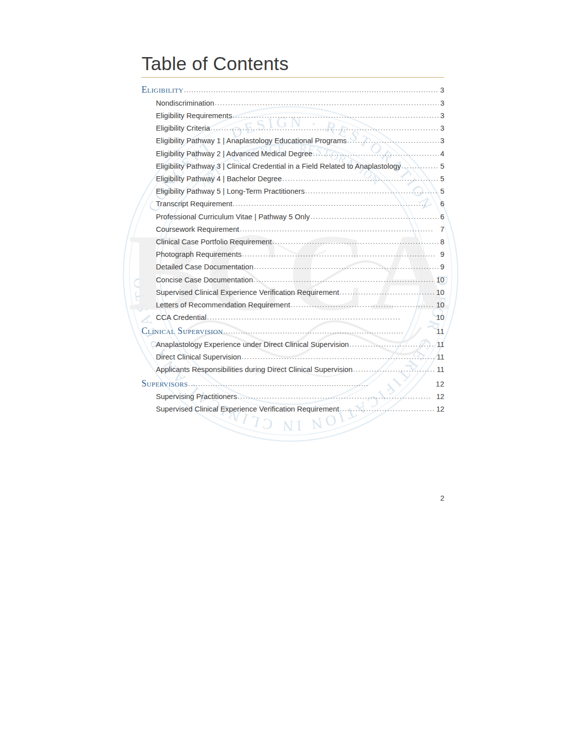CONCEPT · DESIGN · RESTORATION BOARD FOR CERTIFICATION IN CLINICAL ANAPLASTOLOGY ART · SCIENCE · RESTORATION BCCA
Table of Contents
Eligibility ................................................................................................................................. 3
Nondiscrimination ......................................................................................................................... 3
Eligibility Requirements ................................................................................................................. 3
Eligibility Criteria ......................................................................................................................... 3
Eligibility Pathway 1 | Anaplastology Educational Programs ......................................................................... 3
Eligibility Pathway 2 | Advanced Medical Degree ......................................................................... 4
Eligibility Pathway 3 | Clinical Credential in a Field Related to Anaplastology ......................................... 5
Eligibility Pathway 4 | Bachelor Degree ......................................................................... 5
Eligibility Pathway 5 | Long-Term Practitioners ......................................................................... 5
Transcript Requirement ......................................................................... 6
Professional Curriculum Vitae | Pathway 5 Only ......................................................................... 6
Coursework Requirement ......................................................................... 7
Clinical Case Portfolio Requirement ......................................................................... 8
Photograph Requirements ......................................................................... 9
Detailed Case Documentation ......................................................................... 9
Concise Case Documentation ......................................................................... 10
Supervised Clinical Experience Verification Requirement ......................................................................... 10
Letters of Recommendation Requirement ......................................................................... 10
CCA Credential ......................................................................... 10
Clinical Supervision ......................................................................... 11
Anaplastology Experience under Direct Clinical Supervision ......................................................................... 11
Direct Clinical Supervision ......................................................................... 11
Applicants Responsibilities during Direct Clinical Supervision ......................................................................... 11
Supervisors ......................................................................... 12
Supervising Practitioners ......................................................................... 12
Supervised Clinical Experience Verification Requirement ......................................................................... 12
2